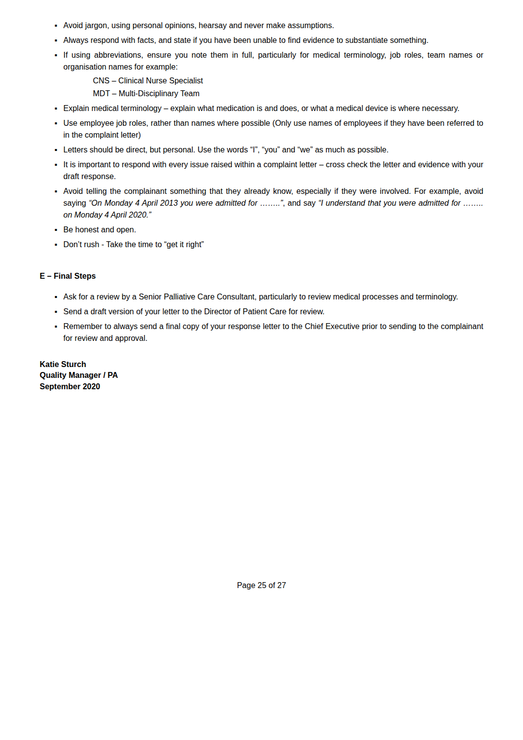Avoid jargon, using personal opinions, hearsay and never make assumptions.
Always respond with facts, and state if you have been unable to find evidence to substantiate something.
If using abbreviations, ensure you note them in full, particularly for medical terminology, job roles, team names or organisation names for example:
CNS – Clinical Nurse Specialist
MDT – Multi-Disciplinary Team
Explain medical terminology – explain what medication is and does, or what a medical device is where necessary.
Use employee job roles, rather than names where possible (Only use names of employees if they have been referred to in the complaint letter)
Letters should be direct, but personal. Use the words “I”, “you” and “we” as much as possible.
It is important to respond with every issue raised within a complaint letter – cross check the letter and evidence with your draft response.
Avoid telling the complainant something that they already know, especially if they were involved. For example, avoid saying “On Monday 4 April 2013 you were admitted for ……..”, and say “I understand that you were admitted for …….. on Monday 4 April 2020.”
Be honest and open.
Don’t rush - Take the time to “get it right”
E – Final Steps
Ask for a review by a Senior Palliative Care Consultant, particularly to review medical processes and terminology.
Send a draft version of your letter to the Director of Patient Care for review.
Remember to always send a final copy of your response letter to the Chief Executive prior to sending to the complainant for review and approval.
Katie Sturch
Quality Manager / PA
September 2020
Page 25 of 27